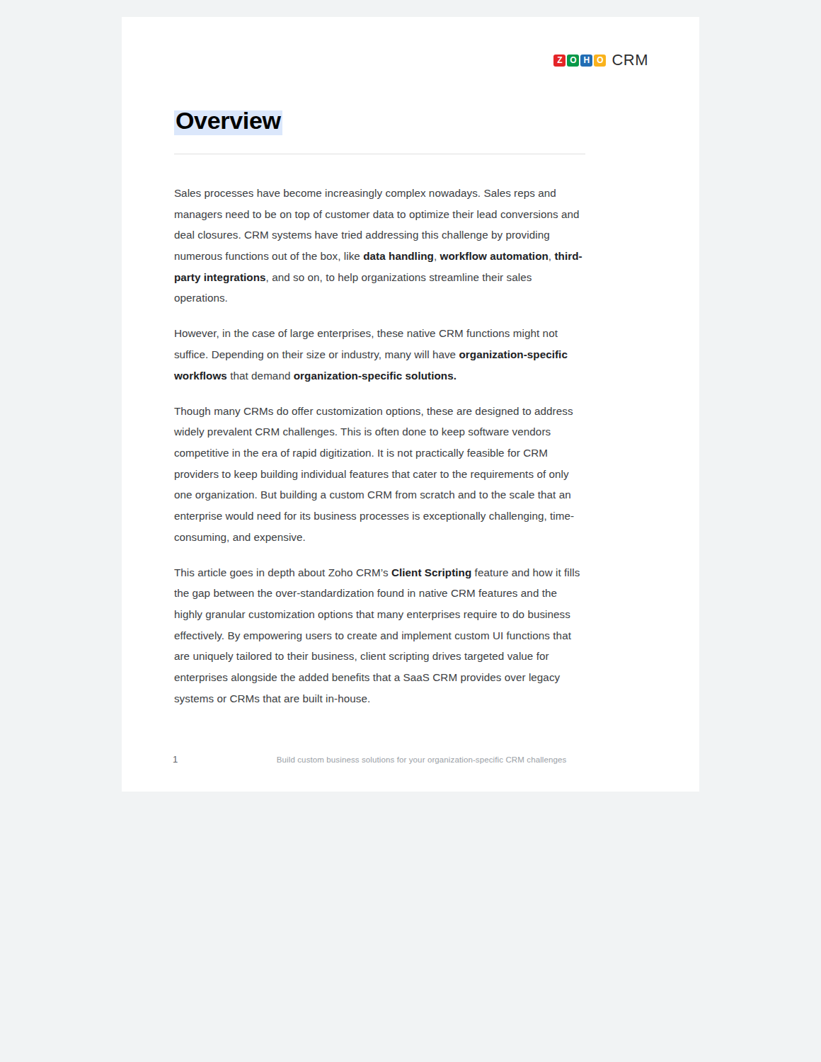ZOHO CRM
Overview
Sales processes have become increasingly complex nowadays. Sales reps and managers need to be on top of customer data to optimize their lead conversions and deal closures. CRM systems have tried addressing this challenge by providing numerous functions out of the box, like data handling, workflow automation, third-party integrations, and so on, to help organizations streamline their sales operations.
However, in the case of large enterprises, these native CRM functions might not suffice. Depending on their size or industry, many will have organization-specific workflows that demand organization-specific solutions.
Though many CRMs do offer customization options, these are designed to address widely prevalent CRM challenges. This is often done to keep software vendors competitive in the era of rapid digitization. It is not practically feasible for CRM providers to keep building individual features that cater to the requirements of only one organization. But building a custom CRM from scratch and to the scale that an enterprise would need for its business processes is exceptionally challenging, time-consuming, and expensive.
This article goes in depth about Zoho CRM’s Client Scripting feature and how it fills the gap between the over-standardization found in native CRM features and the highly granular customization options that many enterprises require to do business effectively. By empowering users to create and implement custom UI functions that are uniquely tailored to their business, client scripting drives targeted value for enterprises alongside the added benefits that a SaaS CRM provides over legacy systems or CRMs that are built in-house.
1
Build custom business solutions for your organization-specific CRM challenges